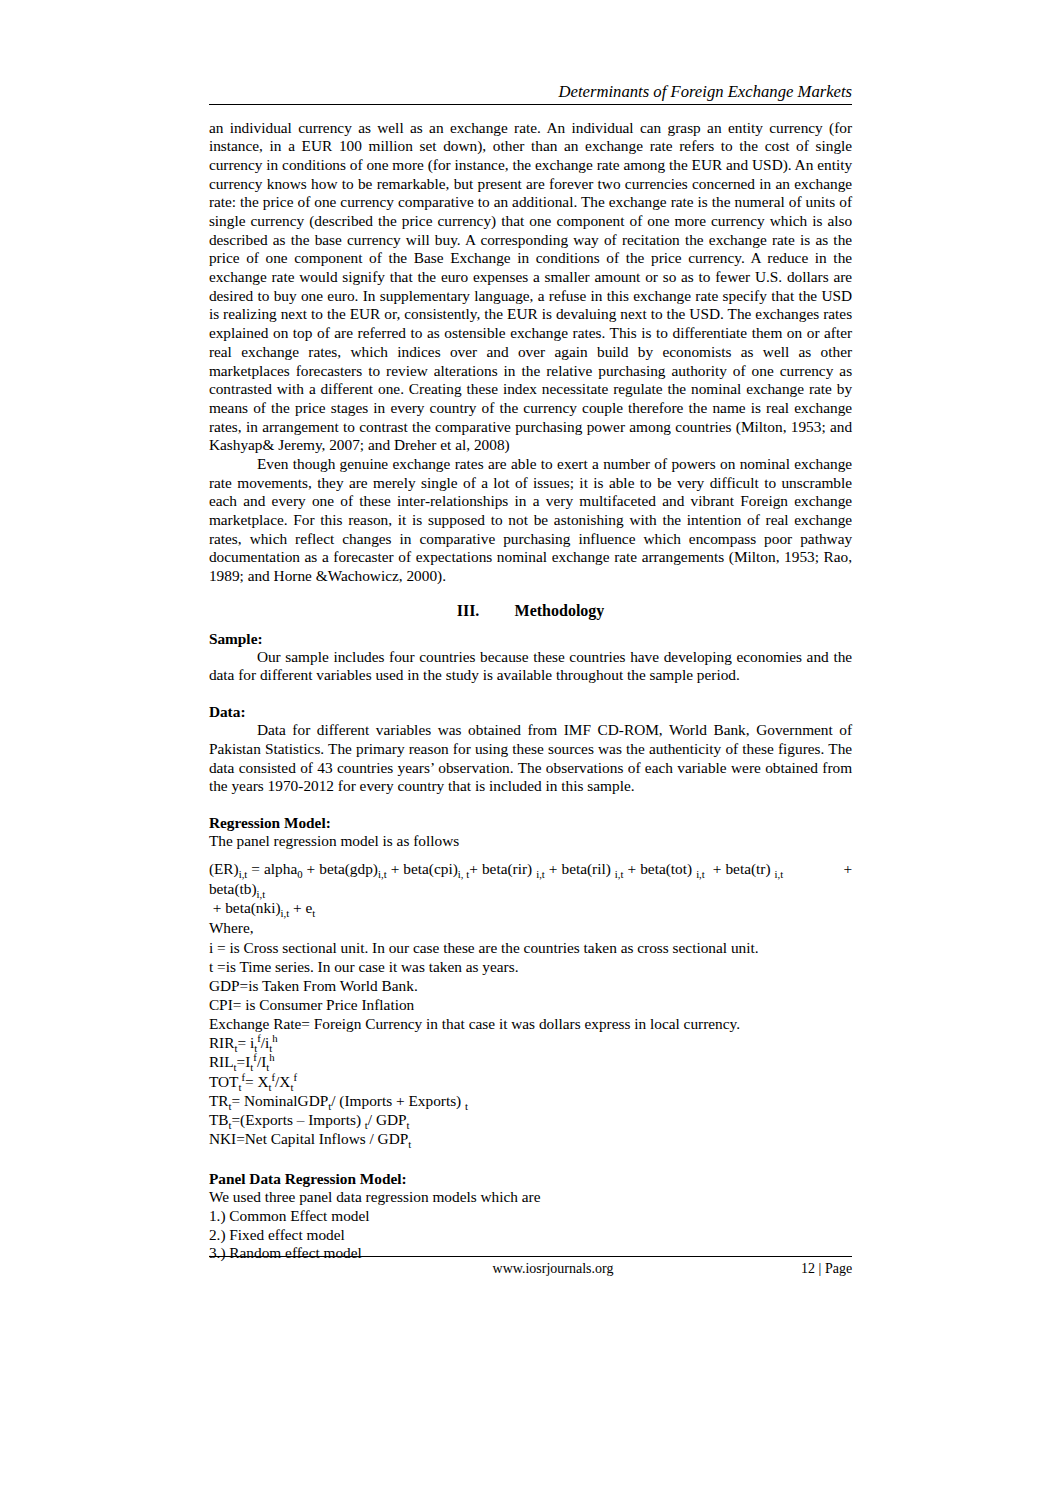Determinants of Foreign Exchange Markets
an individual currency as well as an exchange rate. An individual can grasp an entity currency (for instance, in a EUR 100 million set down), other than an exchange rate refers to the cost of single currency in conditions of one more (for instance, the exchange rate among the EUR and USD). An entity currency knows how to be remarkable, but present are forever two currencies concerned in an exchange rate: the price of one currency comparative to an additional. The exchange rate is the numeral of units of single currency (described the price currency) that one component of one more currency which is also described as the base currency will buy. A corresponding way of recitation the exchange rate is as the price of one component of the Base Exchange in conditions of the price currency. A reduce in the exchange rate would signify that the euro expenses a smaller amount or so as to fewer U.S. dollars are desired to buy one euro. In supplementary language, a refuse in this exchange rate specify that the USD is realizing next to the EUR or, consistently, the EUR is devaluing next to the USD. The exchanges rates explained on top of are referred to as ostensible exchange rates. This is to differentiate them on or after real exchange rates, which indices over and over again build by economists as well as other marketplaces forecasters to review alterations in the relative purchasing authority of one currency as contrasted with a different one. Creating these index necessitate regulate the nominal exchange rate by means of the price stages in every country of the currency couple therefore the name is real exchange rates, in arrangement to contrast the comparative purchasing power among countries (Milton, 1953; and Kashyap& Jeremy, 2007; and Dreher et al, 2008)
Even though genuine exchange rates are able to exert a number of powers on nominal exchange rate movements, they are merely single of a lot of issues; it is able to be very difficult to unscramble each and every one of these inter-relationships in a very multifaceted and vibrant Foreign exchange marketplace. For this reason, it is supposed to not be astonishing with the intention of real exchange rates, which reflect changes in comparative purchasing influence which encompass poor pathway documentation as a forecaster of expectations nominal exchange rate arrangements (Milton, 1953; Rao, 1989; and Horne &Wachowicz, 2000).
III. Methodology
Sample:
Our sample includes four countries because these countries have developing economies and the data for different variables used in the study is available throughout the sample period.
Data:
Data for different variables was obtained from IMF CD-ROM, World Bank, Government of Pakistan Statistics. The primary reason for using these sources was the authenticity of these figures. The data consisted of 43 countries years’ observation. The observations of each variable were obtained from the years 1970-2012 for every country that is included in this sample.
Regression Model:
The panel regression model is as follows
(ER)i,t = alpha0 + beta(gdp)i,t + beta(cpi)i, t+ beta(rir) i,t + beta(ril) i,t + beta(tot) i,t + beta(tr) i,t + beta(tb)i,t
+ beta(nki)i,t + et
Where,
i = is Cross sectional unit. In our case these are the countries taken as cross sectional unit.
t =is Time series. In our case it was taken as years.
GDP=is Taken From World Bank.
CPI= is Consumer Price Inflation
Exchange Rate= Foreign Currency in that case it was dollars express in local currency.
RIRt= itf/ith
RILt=Itf/Ith
TOTtf= Xtf/Xtf
TRt= NominalGDPt/ (Imports + Exports) t
TBt=(Exports – Imports) t/ GDPt
NKI=Net Capital Inflows / GDPt
Panel Data Regression Model:
We used three panel data regression models which are
1.) Common Effect model
2.) Fixed effect model
3.) Random effect model
www.iosrjournals.org
12 | Page